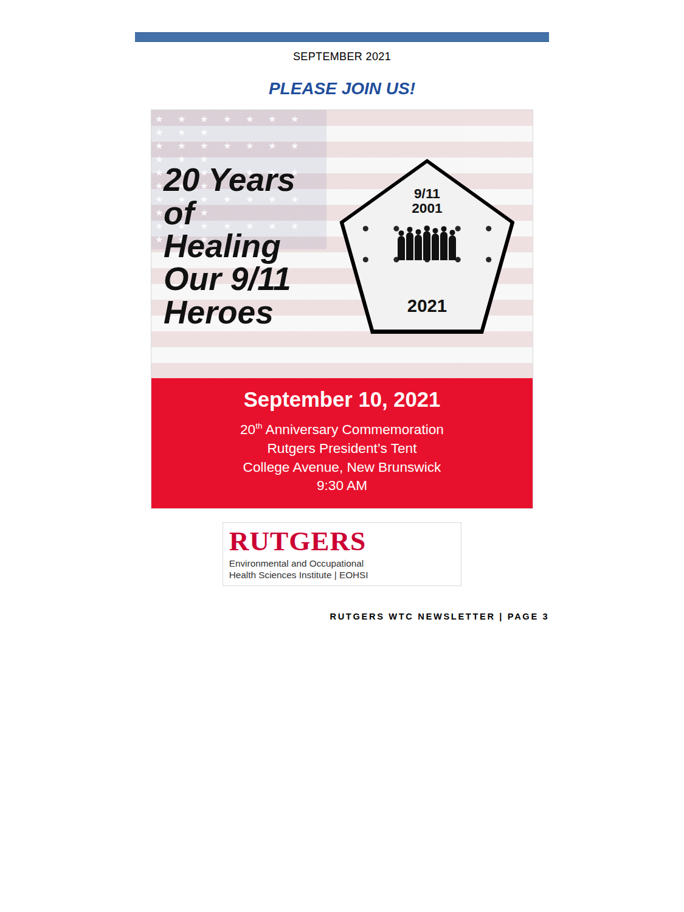SEPTEMBER 2021
PLEASE JOIN US!
★ ★ ★ ★ ★ ★ ★ ★ ★ ★
★ ★ ★ ★ ★ ★ ★ ★ ★ ★
★ ★ ★ ★ ★ ★ ★ ★ ★ ★
★ ★ ★ ★ ★ ★ ★ ★ ★ ★
★ ★ ★ ★ ★ ★ ★ ★ ★ ★
★ ★ ★ ★ ★ ★ ★ ★ ★ ★
20 Years of Healing Our 9/11 Heroes
9/11
2001
2021
September 10, 2021
20th Anniversary Commemoration
Rutgers President’s Tent
College Avenue, New Brunswick
9:30 AM
RUTGERS
Environmental and Occupational
Health Sciences Institute | EOHSI
RUTGERS WTC NEWSLETTER | PAGE 3